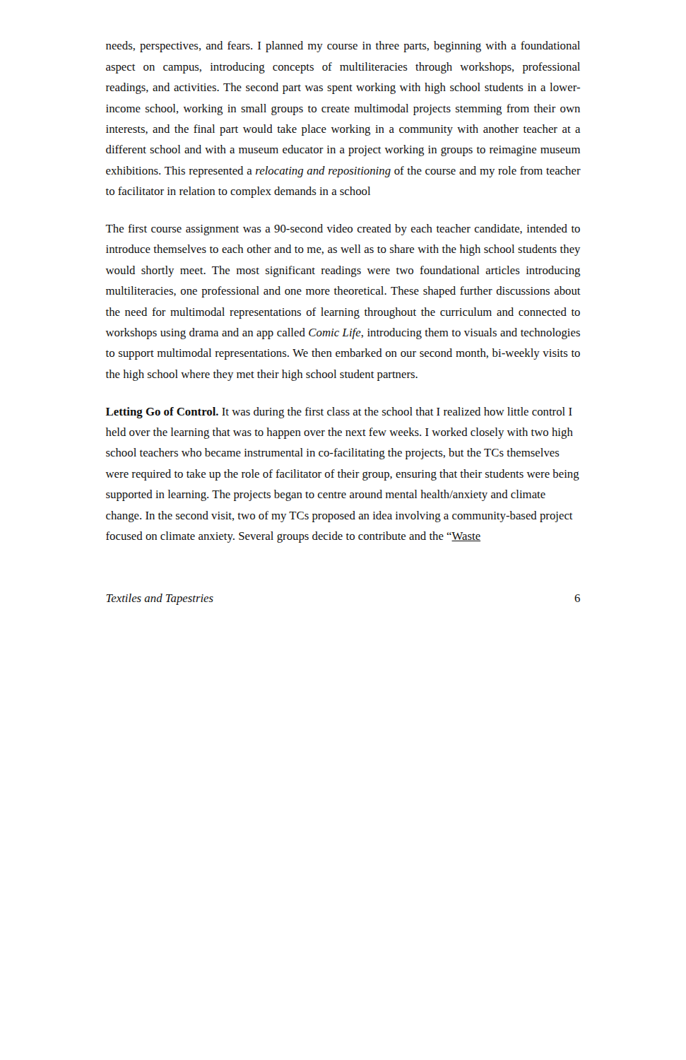needs, perspectives, and fears. I planned my course in three parts, beginning with a foundational aspect on campus, introducing concepts of multiliteracies through workshops, professional readings, and activities. The second part was spent working with high school students in a lower-income school, working in small groups to create multimodal projects stemming from their own interests, and the final part would take place working in a community with another teacher at a different school and with a museum educator in a project working in groups to reimagine museum exhibitions. This represented a relocating and repositioning of the course and my role from teacher to facilitator in relation to complex demands in a school
The first course assignment was a 90-second video created by each teacher candidate, intended to introduce themselves to each other and to me, as well as to share with the high school students they would shortly meet. The most significant readings were two foundational articles introducing multiliteracies, one professional and one more theoretical. These shaped further discussions about the need for multimodal representations of learning throughout the curriculum and connected to workshops using drama and an app called Comic Life, introducing them to visuals and technologies to support multimodal representations. We then embarked on our second month, bi-weekly visits to the high school where they met their high school student partners.
Letting Go of Control.
It was during the first class at the school that I realized how little control I held over the learning that was to happen over the next few weeks. I worked closely with two high school teachers who became instrumental in co-facilitating the projects, but the TCs themselves were required to take up the role of facilitator of their group, ensuring that their students were being supported in learning. The projects began to centre around mental health/anxiety and climate change. In the second visit, two of my TCs proposed an idea involving a community-based project focused on climate anxiety. Several groups decide to contribute and the “Waste
Textiles and Tapestries 6